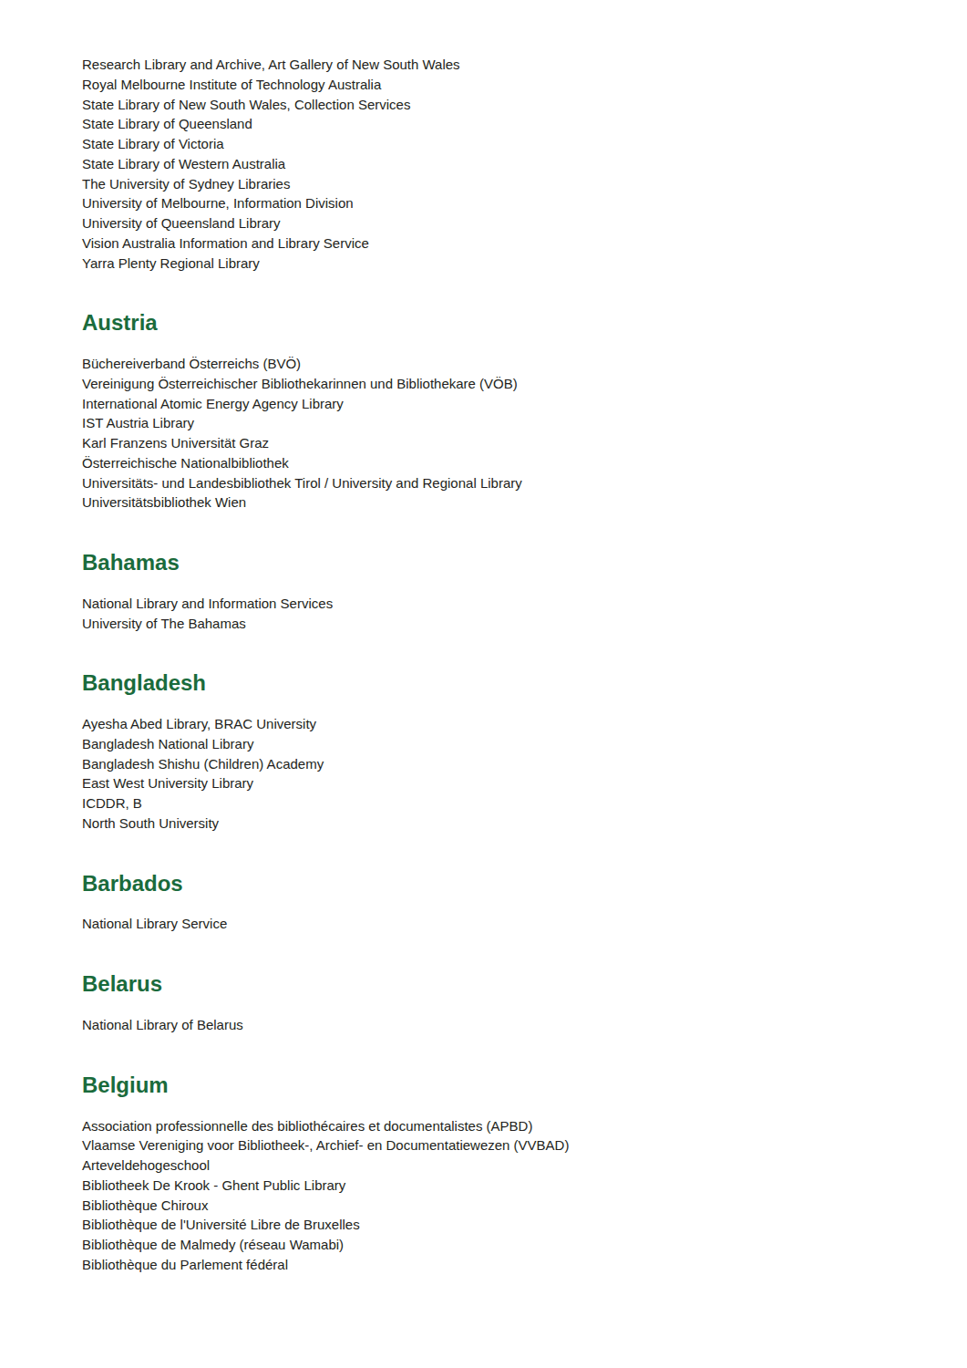Research Library and Archive, Art Gallery of New South Wales
Royal Melbourne Institute of Technology Australia
State Library of New South Wales, Collection Services
State Library of Queensland
State Library of Victoria
State Library of Western Australia
The University of Sydney Libraries
University of Melbourne, Information Division
University of Queensland Library
Vision Australia Information and Library Service
Yarra Plenty Regional Library
Austria
Büchereiverband Österreichs (BVÖ)
Vereinigung Österreichischer Bibliothekarinnen und Bibliothekare (VÖB)
International Atomic Energy Agency Library
IST Austria Library
Karl Franzens Universität Graz
Österreichische Nationalbibliothek
Universitäts- und Landesbibliothek Tirol / University and Regional Library
Universitätsbibliothek Wien
Bahamas
National Library and Information Services
University of The Bahamas
Bangladesh
Ayesha Abed Library, BRAC University
Bangladesh National Library
Bangladesh Shishu (Children) Academy
East West University Library
ICDDR, B
North South University
Barbados
National Library Service
Belarus
National Library of Belarus
Belgium
Association professionnelle des bibliothécaires et documentalistes (APBD)
Vlaamse Vereniging voor Bibliotheek-, Archief- en Documentatiewezen (VVBAD)
Arteveldehogeschool
Bibliotheek De Krook - Ghent Public Library
Bibliothèque Chiroux
Bibliothèque de l'Université Libre de Bruxelles
Bibliothèque de Malmedy (réseau Wamabi)
Bibliothèque du Parlement fédéral